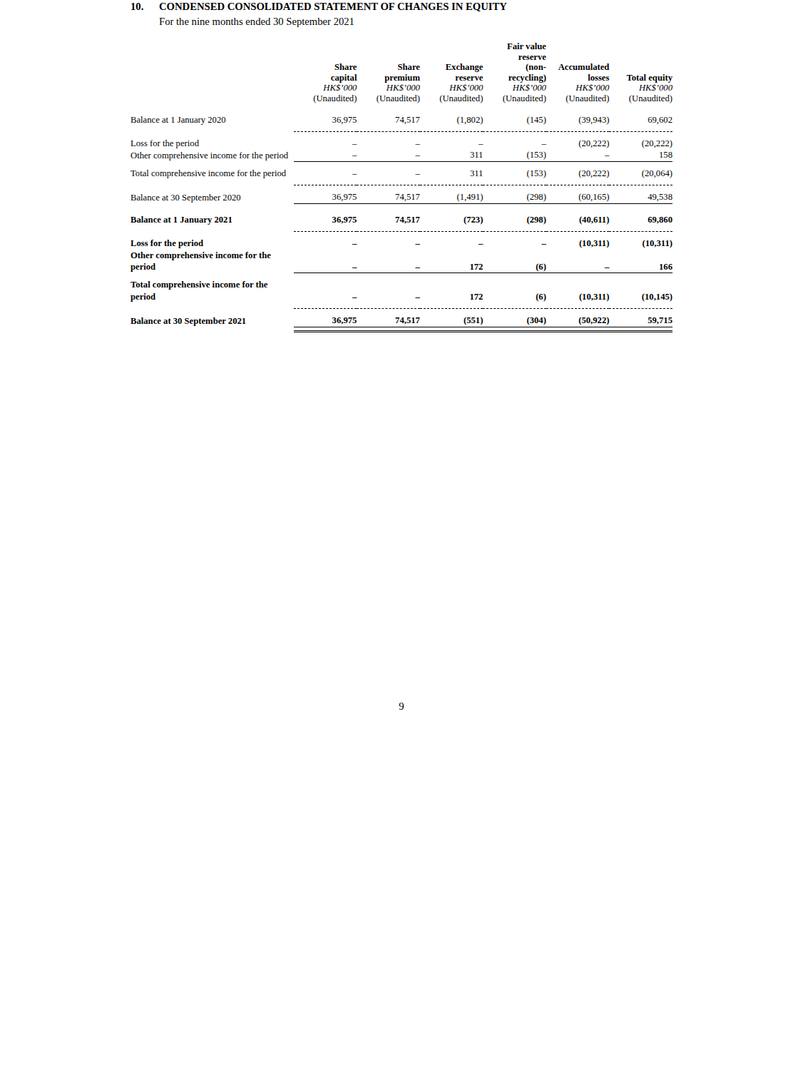10.
Condensed Consolidated Statement of Changes in Equity
For the nine months ended 30 September 2021
| | | | | Fair value | | |
| | | | | reserve | | |
| | Share | Share | Exchange | (non- | Accumulated | |
| | capital | premium | reserve | recycling) | losses | Total equity |
| | HK$’000 | HK$’000 | HK$’000 | HK$’000 | HK$’000 | HK$’000 |
| | (Unaudited) | (Unaudited) | (Unaudited) | (Unaudited) | (Unaudited) | (Unaudited) |
| Balance at 1 January 2020 | 36,975 | 74,517 | (1,802) | (145) | (39,943) | 69,602 |
| Loss for the period | – | – | – | – | (20,222) | (20,222) |
| Other comprehensive income for the period | – | – | 311 | (153) | – | 158 |
| Total comprehensive income for the period | – | – | 311 | (153) | (20,222) | (20,064) |
| Balance at 30 September 2020 | 36,975 | 74,517 | (1,491) | (298) | (60,165) | 49,538 |
| Balance at 1 January 2021 | 36,975 | 74,517 | (723) | (298) | (40,611) | 69,860 |
| Loss for the period | – | – | – | – | (10,311) | (10,311) |
| Other comprehensive income for the period | – | – | 172 | (6) | – | 166 |
| Total comprehensive income for the period | – | – | 172 | (6) | (10,311) | (10,145) |
| Balance at 30 September 2021 | 36,975 | 74,517 | (551) | (304) | (50,922) | 59,715 |
9